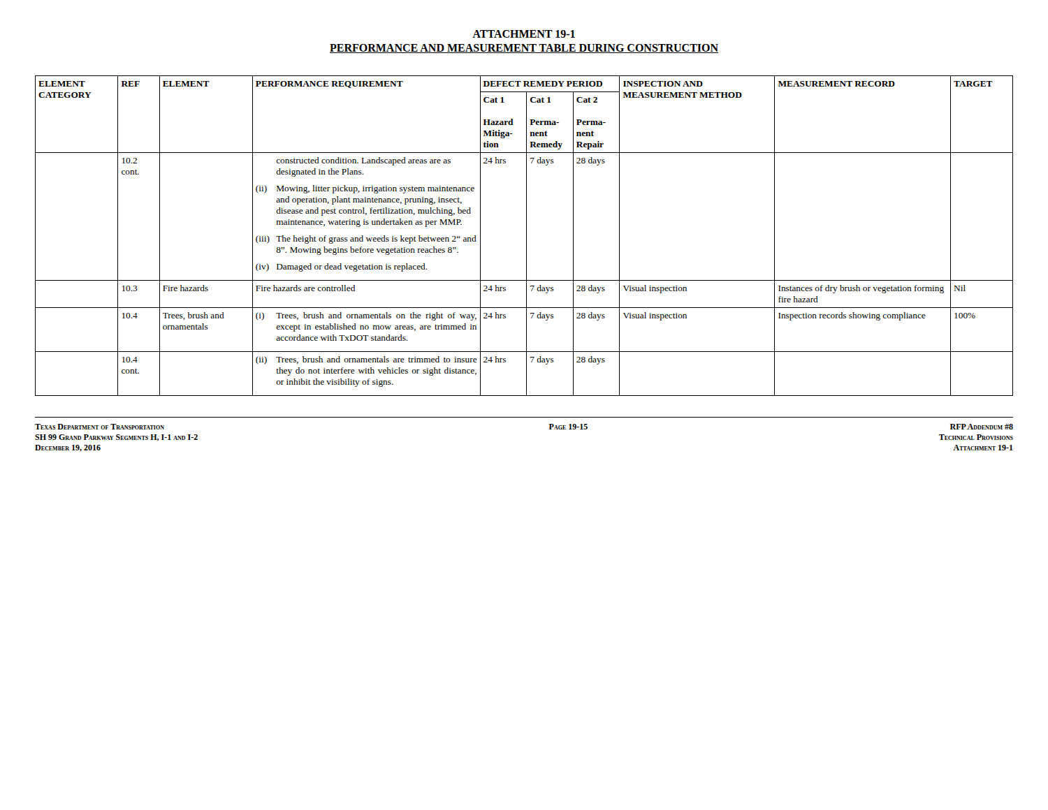ATTACHMENT 19-1
PERFORMANCE AND MEASUREMENT TABLE DURING CONSTRUCTION
| ELEMENT CATEGORY | REF | ELEMENT | PERFORMANCE REQUIREMENT | DEFECT REMEDY PERIOD | INSPECTION AND MEASUREMENT METHOD | MEASUREMENT RECORD | TARGET |
| --- | --- | --- | --- | --- | --- | --- | --- |
| Cat 1 Hazard Mitiga-tion | Cat 1 Perma-nent Remedy | Cat 2 Perma-nent Repair |
| | 10.2 cont. | | constructed condition. Landscaped areas are as designated in the Plans. (ii) Mowing, litter pickup, irrigation system maintenance and operation, plant maintenance, pruning, insect, disease and pest control, fertilization, mulching, bed maintenance, watering is undertaken as per MMP. (iii) The height of grass and weeds is kept between 2“ and 8”. Mowing begins before vegetation reaches 8”. (iv) Damaged or dead vegetation is replaced. | 24 hrs | 7 days | 28 days | | | |
| | 10.3 | Fire hazards | Fire hazards are controlled | 24 hrs | 7 days | 28 days | Visual inspection | Instances of dry brush or vegetation forming fire hazard | Nil |
| | 10.4 | Trees, brush and ornamentals | (i) Trees, brush and ornamentals on the right of way, except in established no mow areas, are trimmed in accordance with TxDOT standards. | 24 hrs | 7 days | 28 days | Visual inspection | Inspection records showing compliance | 100% |
| | 10.4 cont. | | (ii) Trees, brush and ornamentals are trimmed to insure they do not interfere with vehicles or sight distance, or inhibit the visibility of signs. | 24 hrs | 7 days | 28 days | | | |
Texas Department of Transportation
SH 99 Grand Parkway Segments H, I-1 and I-2
December 19, 2016
Page 19-15
RFP Addendum #8
Technical Provisions
Attachment 19-1